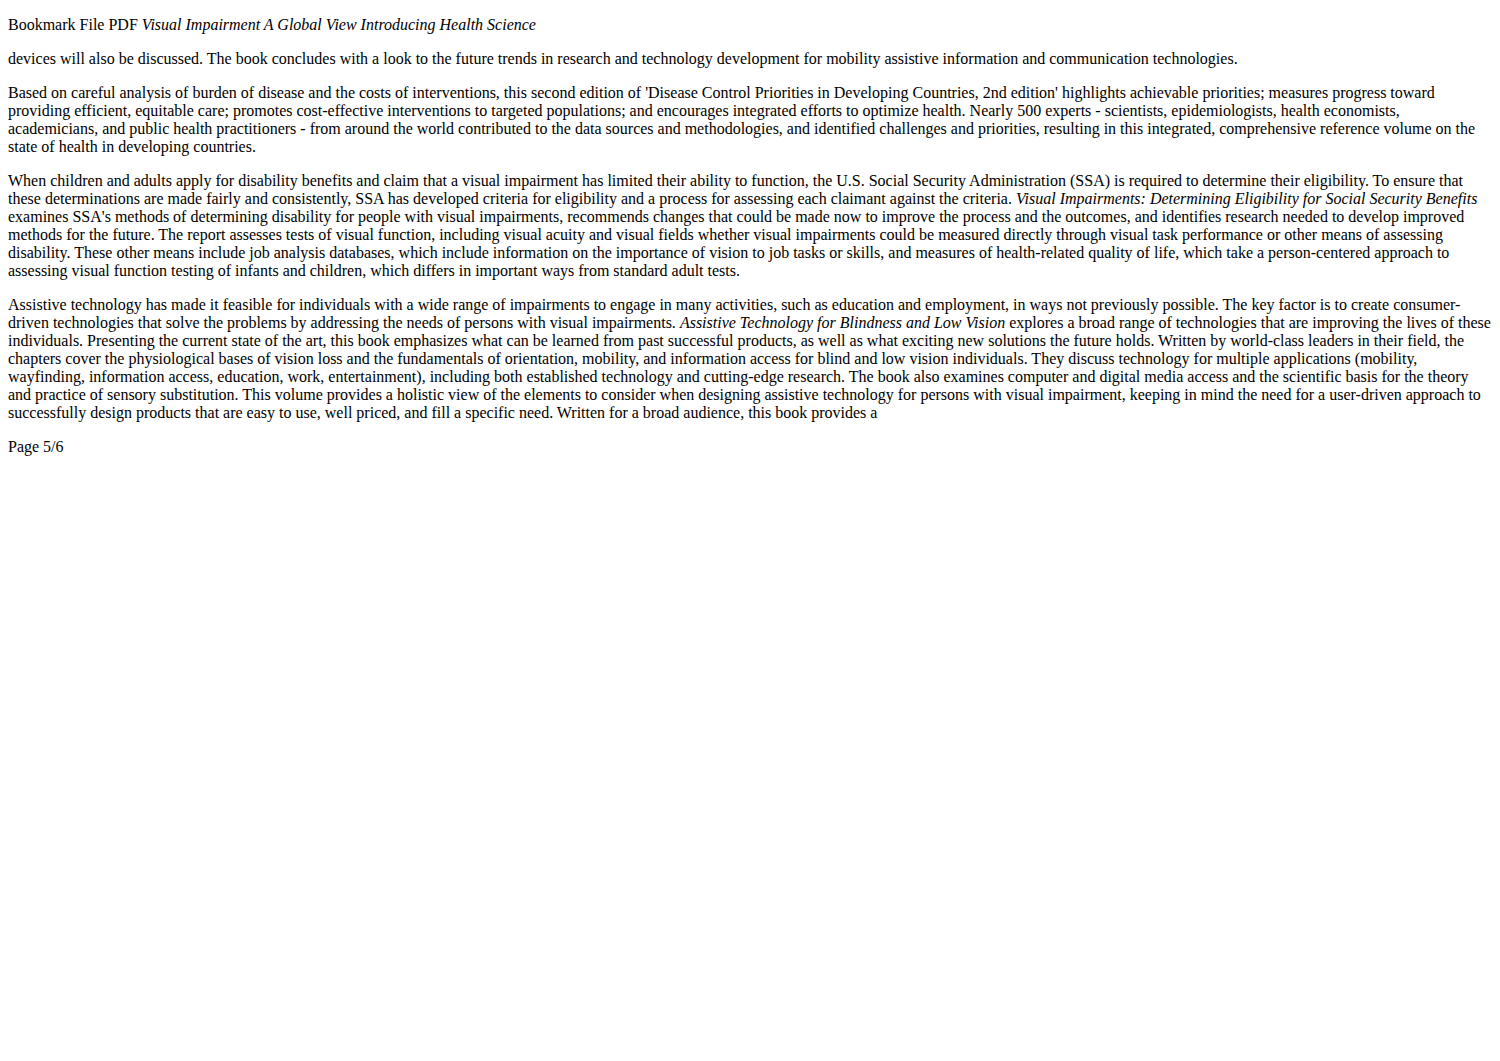Bookmark File PDF Visual Impairment A Global View Introducing Health Science
devices will also be discussed. The book concludes with a look to the future trends in research and technology development for mobility assistive information and communication technologies.
Based on careful analysis of burden of disease and the costs of interventions, this second edition of 'Disease Control Priorities in Developing Countries, 2nd edition' highlights achievable priorities; measures progress toward providing efficient, equitable care; promotes cost-effective interventions to targeted populations; and encourages integrated efforts to optimize health. Nearly 500 experts - scientists, epidemiologists, health economists, academicians, and public health practitioners - from around the world contributed to the data sources and methodologies, and identified challenges and priorities, resulting in this integrated, comprehensive reference volume on the state of health in developing countries.
When children and adults apply for disability benefits and claim that a visual impairment has limited their ability to function, the U.S. Social Security Administration (SSA) is required to determine their eligibility. To ensure that these determinations are made fairly and consistently, SSA has developed criteria for eligibility and a process for assessing each claimant against the criteria. Visual Impairments: Determining Eligibility for Social Security Benefits examines SSA's methods of determining disability for people with visual impairments, recommends changes that could be made now to improve the process and the outcomes, and identifies research needed to develop improved methods for the future. The report assesses tests of visual function, including visual acuity and visual fields whether visual impairments could be measured directly through visual task performance or other means of assessing disability. These other means include job analysis databases, which include information on the importance of vision to job tasks or skills, and measures of health-related quality of life, which take a person-centered approach to assessing visual function testing of infants and children, which differs in important ways from standard adult tests.
Assistive technology has made it feasible for individuals with a wide range of impairments to engage in many activities, such as education and employment, in ways not previously possible. The key factor is to create consumer-driven technologies that solve the problems by addressing the needs of persons with visual impairments. Assistive Technology for Blindness and Low Vision explores a broad range of technologies that are improving the lives of these individuals. Presenting the current state of the art, this book emphasizes what can be learned from past successful products, as well as what exciting new solutions the future holds. Written by world-class leaders in their field, the chapters cover the physiological bases of vision loss and the fundamentals of orientation, mobility, and information access for blind and low vision individuals. They discuss technology for multiple applications (mobility, wayfinding, information access, education, work, entertainment), including both established technology and cutting-edge research. The book also examines computer and digital media access and the scientific basis for the theory and practice of sensory substitution. This volume provides a holistic view of the elements to consider when designing assistive technology for persons with visual impairment, keeping in mind the need for a user-driven approach to successfully design products that are easy to use, well priced, and fill a specific need. Written for a broad audience, this book provides a
Page 5/6